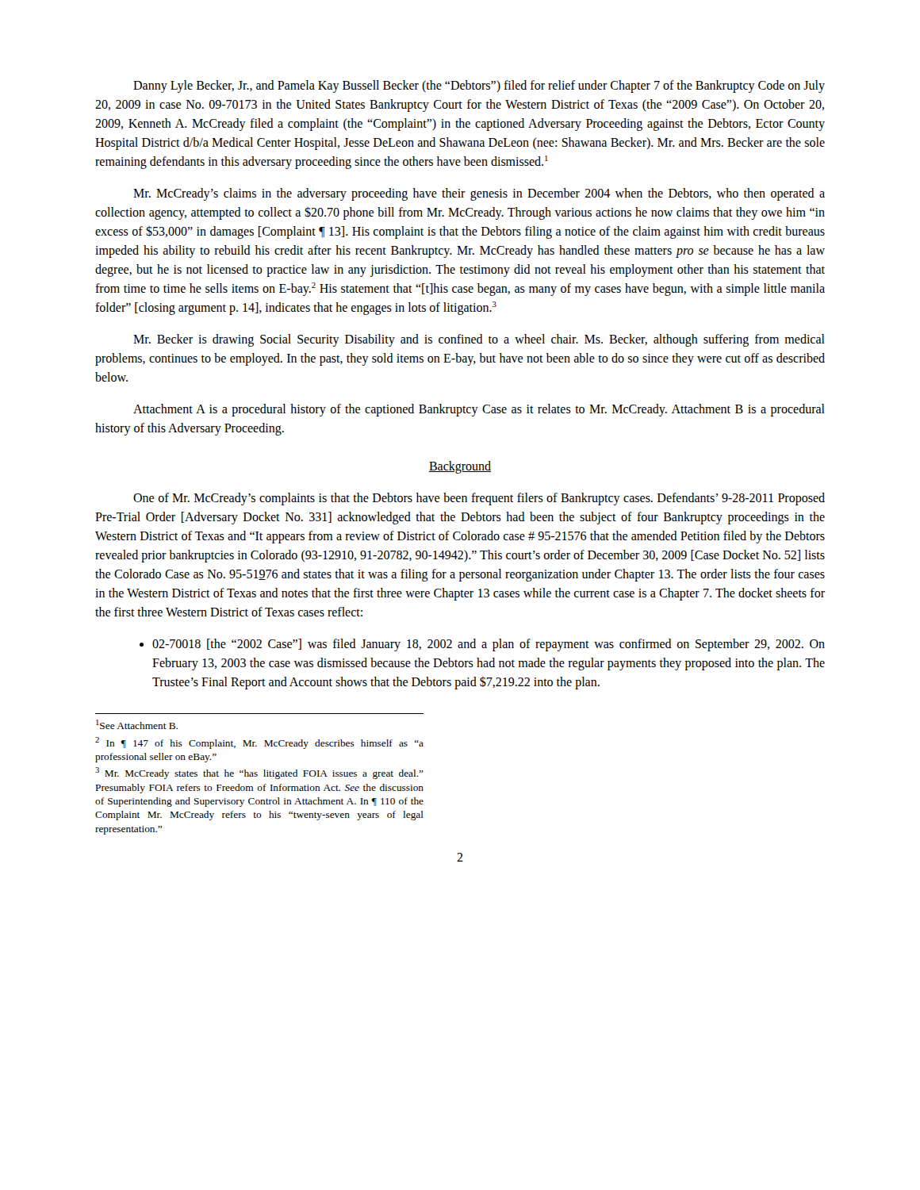Danny Lyle Becker, Jr., and Pamela Kay Bussell Becker (the “Debtors”) filed for relief under Chapter 7 of the Bankruptcy Code on July 20, 2009 in case No. 09-70173 in the United States Bankruptcy Court for the Western District of Texas (the “2009 Case”). On October 20, 2009, Kenneth A. McCready filed a complaint (the “Complaint”) in the captioned Adversary Proceeding against the Debtors, Ector County Hospital District d/b/a Medical Center Hospital, Jesse DeLeon and Shawana DeLeon (nee: Shawana Becker). Mr. and Mrs. Becker are the sole remaining defendants in this adversary proceeding since the others have been dismissed.1
Mr. McCready’s claims in the adversary proceeding have their genesis in December 2004 when the Debtors, who then operated a collection agency, attempted to collect a $20.70 phone bill from Mr. McCready. Through various actions he now claims that they owe him “in excess of $53,000” in damages [Complaint ¶ 13]. His complaint is that the Debtors filing a notice of the claim against him with credit bureaus impeded his ability to rebuild his credit after his recent Bankruptcy. Mr. McCready has handled these matters pro se because he has a law degree, but he is not licensed to practice law in any jurisdiction. The testimony did not reveal his employment other than his statement that from time to time he sells items on E-bay.2 His statement that “[t]his case began, as many of my cases have begun, with a simple little manila folder” [closing argument p. 14], indicates that he engages in lots of litigation.3
Mr. Becker is drawing Social Security Disability and is confined to a wheel chair. Ms. Becker, although suffering from medical problems, continues to be employed. In the past, they sold items on E-bay, but have not been able to do so since they were cut off as described below.
Attachment A is a procedural history of the captioned Bankruptcy Case as it relates to Mr. McCready. Attachment B is a procedural history of this Adversary Proceeding.
Background
One of Mr. McCready’s complaints is that the Debtors have been frequent filers of Bankruptcy cases. Defendants’ 9-28-2011 Proposed Pre-Trial Order [Adversary Docket No. 331] acknowledged that the Debtors had been the subject of four Bankruptcy proceedings in the Western District of Texas and “It appears from a review of District of Colorado case # 95-21576 that the amended Petition filed by the Debtors revealed prior bankruptcies in Colorado (93-12910, 91-20782, 90-14942).” This court’s order of December 30, 2009 [Case Docket No. 52] lists the Colorado Case as No. 95-51976 and states that it was a filing for a personal reorganization under Chapter 13. The order lists the four cases in the Western District of Texas and notes that the first three were Chapter 13 cases while the current case is a Chapter 7. The docket sheets for the first three Western District of Texas cases reflect:
02-70018 [the “2002 Case”] was filed January 18, 2002 and a plan of repayment was confirmed on September 29, 2002. On February 13, 2003 the case was dismissed because the Debtors had not made the regular payments they proposed into the plan. The Trustee’s Final Report and Account shows that the Debtors paid $7,219.22 into the plan.
1See Attachment B.
2 In ¶ 147 of his Complaint, Mr. McCready describes himself as “a professional seller on eBay.”
3 Mr. McCready states that he “has litigated FOIA issues a great deal.” Presumably FOIA refers to Freedom of Information Act. See the discussion of Superintending and Supervisory Control in Attachment A. In ¶ 110 of the Complaint Mr. McCready refers to his “twenty-seven years of legal representation.”
2